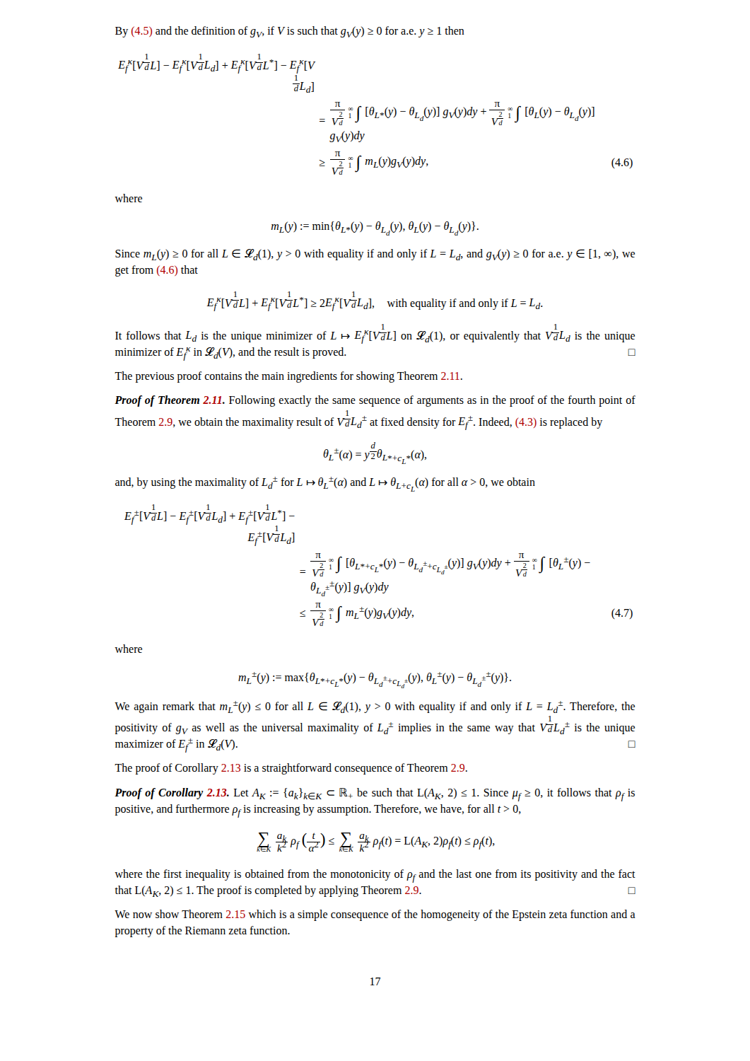By (4.5) and the definition of gV, if V is such that gV(y) ≥ 0 for a.e. y ≥ 1 then
| E f κ [ V 1 d L ] − E f κ [ V 1 d L d ] + E f κ [ V 1 d L * ] − E f κ [ V 1 d L d ] | | | |
| | = | π V 2 d ∞ 1 ∫ [ θ L * ( y ) − θ L d ( y )] g V ( y ) dy + π V 2 d ∞ 1 ∫ [ θ L ( y ) − θ L d ( y )] g V ( y ) dy | |
| | ≥ | π V 2 d ∞ 1 ∫ m L ( y ) g V ( y ) dy , | (4.6) |
where
mL(y) := min{θL*(y) − θLd(y), θL(y) − θLd(y)}.
Since mL(y) ≥ 0 for all L ∈ 𝓛d(1), y > 0 with equality if and only if L = Ld, and gV(y) ≥ 0 for a.e. y ∈ [1, ∞), we get from (4.6) that
Efκ[V1 dL] + Efκ[V1 dL*] ≥ 2Efκ[V1 dLd], with equality if and only if L = Ld.
It follows that Ld is the unique minimizer of L ↦ Efκ[V1 dL] on 𝓛d(1), or equivalently that V1 dLd is the unique minimizer of Efκ in 𝓛d(V), and the result is proved. □
The previous proof contains the main ingredients for showing Theorem 2.11.
Proof of Theorem 2.11. Following exactly the same sequence of arguments as in the proof of the fourth point of Theorem 2.9, we obtain the maximality result of V1 dLd± at fixed density for Ef±. Indeed, (4.3) is replaced by
θL±(α) = yd 2θL*+cL*(α),
and, by using the maximality of Ld± for L ↦ θL±(α) and L ↦ θL+cL(α) for all α > 0, we obtain
| E f ± [ V 1 d L ] − E f ± [ V 1 d L d ] + E f ± [ V 1 d L * ] − E f ± [ V 1 d L d ] | | | |
| | = | π V 2 d ∞ 1 ∫ [ θ L *+ c L * ( y ) − θ L d ± + c L d ± ( y )] g V ( y ) dy + π V 2 d ∞ 1 ∫ [ θ L ± ( y ) − θ L d ± ± ( y )] g V ( y ) dy | |
| | ≤ | π V 2 d ∞ 1 ∫ m L ± ( y ) g V ( y ) dy , | (4.7) |
where
mL±(y) := max{θL*+cL*(y) − θLd±+cLd±(y), θL±(y) − θLd±±(y)}.
We again remark that mL±(y) ≤ 0 for all L ∈ 𝓛d(1), y > 0 with equality if and only if L = Ld±. Therefore, the positivity of gV as well as the universal maximality of Ld± implies in the same way that V1 dLd± is the unique maximizer of Ef± in 𝓛d(V). □
The proof of Corollary 2.13 is a straightforward consequence of Theorem 2.9.
Proof of Corollary 2.13. Let AK := {ak}k∈K ⊂ ℝ+ be such that L(AK, 2) ≤ 1. Since μf ≥ 0, it follows that ρf is positive, and furthermore ρf is increasing by assumption. Therefore, we have, for all t > 0,
∑k∈K ak k2 ρf (tα2) ≤ ∑k∈K ak k2 ρf(t) = L(AK, 2)ρf(t) ≤ ρf(t),
where the first inequality is obtained from the monotonicity of ρf and the last one from its positivity and the fact that L(AK, 2) ≤ 1. The proof is completed by applying Theorem 2.9. □
We now show Theorem 2.15 which is a simple consequence of the homogeneity of the Epstein zeta function and a property of the Riemann zeta function.
17